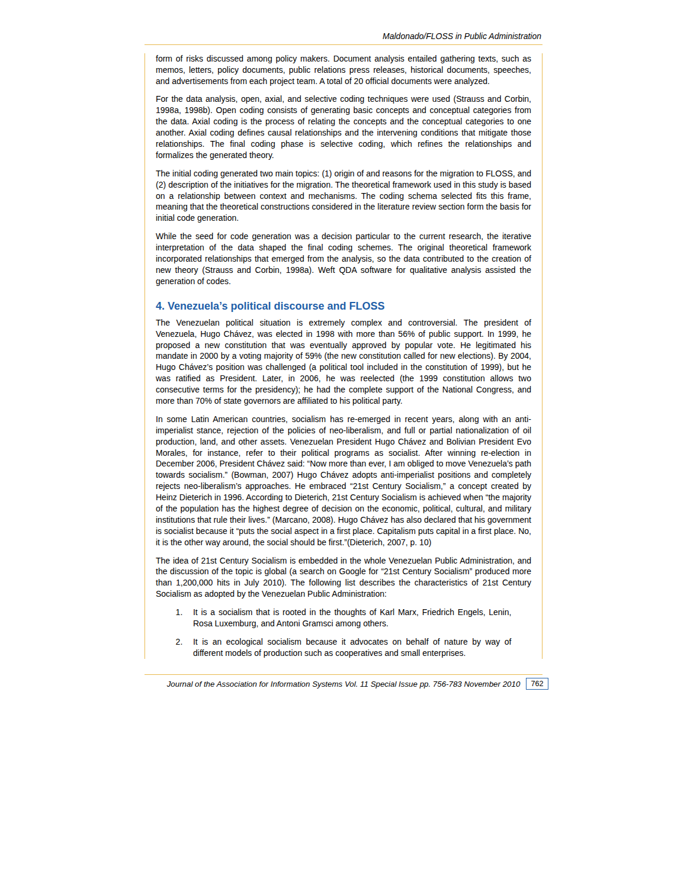Maldonado/FLOSS in Public Administration
form of risks discussed among policy makers. Document analysis entailed gathering texts, such as memos, letters, policy documents, public relations press releases, historical documents, speeches, and advertisements from each project team. A total of 20 official documents were analyzed.
For the data analysis, open, axial, and selective coding techniques were used (Strauss and Corbin, 1998a, 1998b). Open coding consists of generating basic concepts and conceptual categories from the data. Axial coding is the process of relating the concepts and the conceptual categories to one another. Axial coding defines causal relationships and the intervening conditions that mitigate those relationships. The final coding phase is selective coding, which refines the relationships and formalizes the generated theory.
The initial coding generated two main topics: (1) origin of and reasons for the migration to FLOSS, and (2) description of the initiatives for the migration. The theoretical framework used in this study is based on a relationship between context and mechanisms. The coding schema selected fits this frame, meaning that the theoretical constructions considered in the literature review section form the basis for initial code generation.
While the seed for code generation was a decision particular to the current research, the iterative interpretation of the data shaped the final coding schemes. The original theoretical framework incorporated relationships that emerged from the analysis, so the data contributed to the creation of new theory (Strauss and Corbin, 1998a). Weft QDA software for qualitative analysis assisted the generation of codes.
4. Venezuela’s political discourse and FLOSS
The Venezuelan political situation is extremely complex and controversial. The president of Venezuela, Hugo Chávez, was elected in 1998 with more than 56% of public support. In 1999, he proposed a new constitution that was eventually approved by popular vote. He legitimated his mandate in 2000 by a voting majority of 59% (the new constitution called for new elections). By 2004, Hugo Chávez’s position was challenged (a political tool included in the constitution of 1999), but he was ratified as President. Later, in 2006, he was reelected (the 1999 constitution allows two consecutive terms for the presidency); he had the complete support of the National Congress, and more than 70% of state governors are affiliated to his political party.
In some Latin American countries, socialism has re-emerged in recent years, along with an anti-imperialist stance, rejection of the policies of neo-liberalism, and full or partial nationalization of oil production, land, and other assets. Venezuelan President Hugo Chávez and Bolivian President Evo Morales, for instance, refer to their political programs as socialist. After winning re-election in December 2006, President Chávez said: “Now more than ever, I am obliged to move Venezuela’s path towards socialism.” (Bowman, 2007) Hugo Chávez adopts anti-imperialist positions and completely rejects neo-liberalism’s approaches. He embraced “21st Century Socialism,” a concept created by Heinz Dieterich in 1996. According to Dieterich, 21st Century Socialism is achieved when “the majority of the population has the highest degree of decision on the economic, political, cultural, and military institutions that rule their lives.” (Marcano, 2008). Hugo Chávez has also declared that his government is socialist because it “puts the social aspect in a first place. Capitalism puts capital in a first place. No, it is the other way around, the social should be first.”(Dieterich, 2007, p. 10)
The idea of 21st Century Socialism is embedded in the whole Venezuelan Public Administration, and the discussion of the topic is global (a search on Google for “21st Century Socialism” produced more than 1,200,000 hits in July 2010). The following list describes the characteristics of 21st Century Socialism as adopted by the Venezuelan Public Administration:
It is a socialism that is rooted in the thoughts of Karl Marx, Friedrich Engels, Lenin, Rosa Luxemburg, and Antoni Gramsci among others.
It is an ecological socialism because it advocates on behalf of nature by way of different models of production such as cooperatives and small enterprises.
Journal of the Association for Information Systems Vol. 11 Special Issue pp. 756-783 November 2010
762